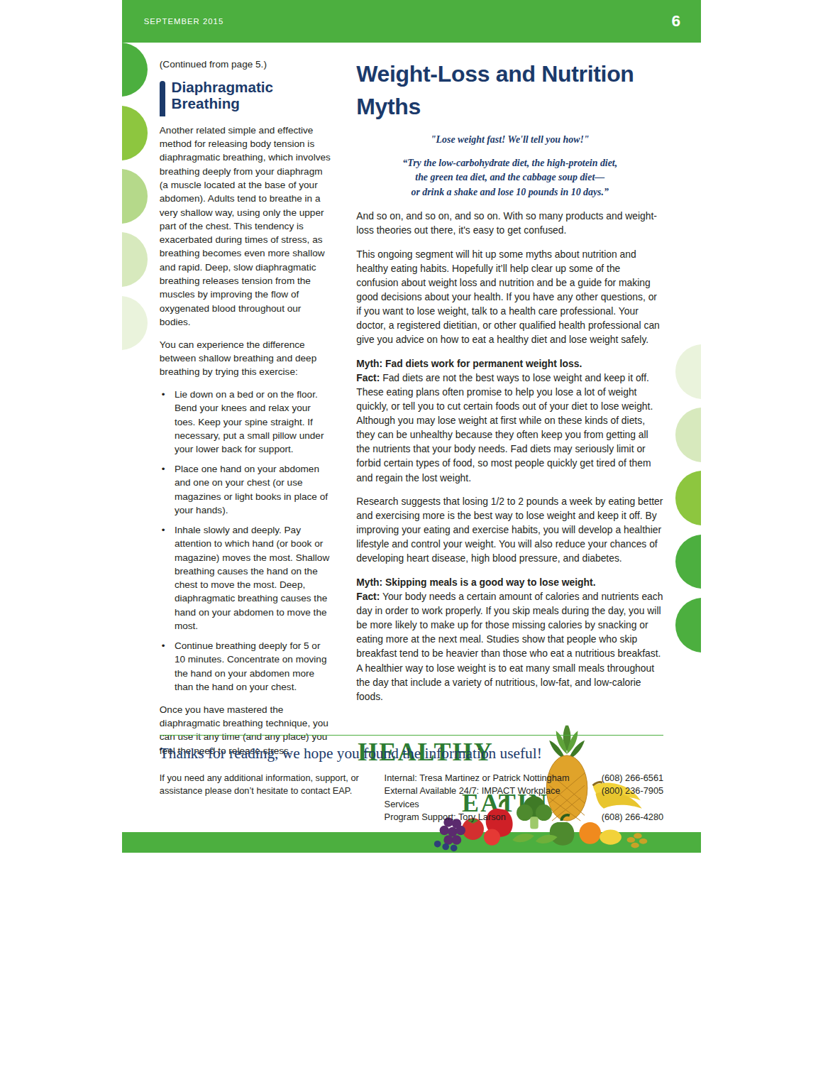September 2015 6
(Continued from page 5.)
Diaphragmatic
Breathing
Another related simple and effective method for releasing body tension is diaphragmatic breathing, which involves breathing deeply from your diaphragm (a muscle located at the base of your abdomen). Adults tend to breathe in a very shallow way, using only the upper part of the chest. This tendency is exacerbated during times of stress, as breathing becomes even more shallow and rapid. Deep, slow diaphragmatic breathing releases tension from the muscles by improving the flow of oxygenated blood throughout our bodies.
You can experience the difference between shallow breathing and deep breathing by trying this exercise:
Lie down on a bed or on the floor. Bend your knees and relax your toes. Keep your spine straight. If necessary, put a small pillow under your lower back for support.
Place one hand on your abdomen and one on your chest (or use magazines or light books in place of your hands).
Inhale slowly and deeply. Pay attention to which hand (or book or magazine) moves the most. Shallow breathing causes the hand on the chest to move the most. Deep, diaphragmatic breathing causes the hand on your abdomen to move the most.
Continue breathing deeply for 5 or 10 minutes. Concentrate on moving the hand on your abdomen more than the hand on your chest.
Once you have mastered the diaphragmatic breathing technique, you can use it any time (and any place) you feel the need to release stress.
Weight-Loss and Nutrition Myths
"Lose weight fast! We'll tell you how!"
“Try the low-carbohydrate diet, the high-protein diet,
the green tea diet, and the cabbage soup diet—
or drink a shake and lose 10 pounds in 10 days.”
And so on, and so on, and so on. With so many products and weight-loss theories out there, it's easy to get confused.
This ongoing segment will hit up some myths about nutrition and healthy eating habits. Hopefully it’ll help clear up some of the confusion about weight loss and nutrition and be a guide for making good decisions about your health. If you have any other questions, or if you want to lose weight, talk to a health care professional. Your doctor, a registered dietitian, or other qualified health professional can give you advice on how to eat a healthy diet and lose weight safely.
Myth: Fad diets work for permanent weight loss.
Fact: Fad diets are not the best ways to lose weight and keep it off. These eating plans often promise to help you lose a lot of weight quickly, or tell you to cut certain foods out of your diet to lose weight. Although you may lose weight at first while on these kinds of diets, they can be unhealthy because they often keep you from getting all the nutrients that your body needs. Fad diets may seriously limit or forbid certain types of food, so most people quickly get tired of them and regain the lost weight.
Research suggests that losing 1/2 to 2 pounds a week by eating better and exercising more is the best way to lose weight and keep it off. By improving your eating and exercise habits, you will develop a healthier lifestyle and control your weight. You will also reduce your chances of developing heart disease, high blood pressure, and diabetes.
Myth: Skipping meals is a good way to lose weight.
Fact: Your body needs a certain amount of calories and nutrients each day in order to work properly. If you skip meals during the day, you will be more likely to make up for those missing calories by snacking or eating more at the next meal. Studies show that people who skip breakfast tend to be heavier than those who eat a nutritious breakfast. A healthier way to lose weight is to eat many small meals throughout the day that include a variety of nutritious, low-fat, and low-calorie foods.
HEALTHY
EATING
Thanks for reading, we hope you found the information useful!
If you need any additional information, support, or assistance please don’t hesitate to contact EAP.
Internal: Tresa Martinez or Patrick Nottingham(608) 266-6561
External Available 24/7: IMPACT Workplace Services(800) 236-7905
Program Support: Tory Larson(608) 266-4280